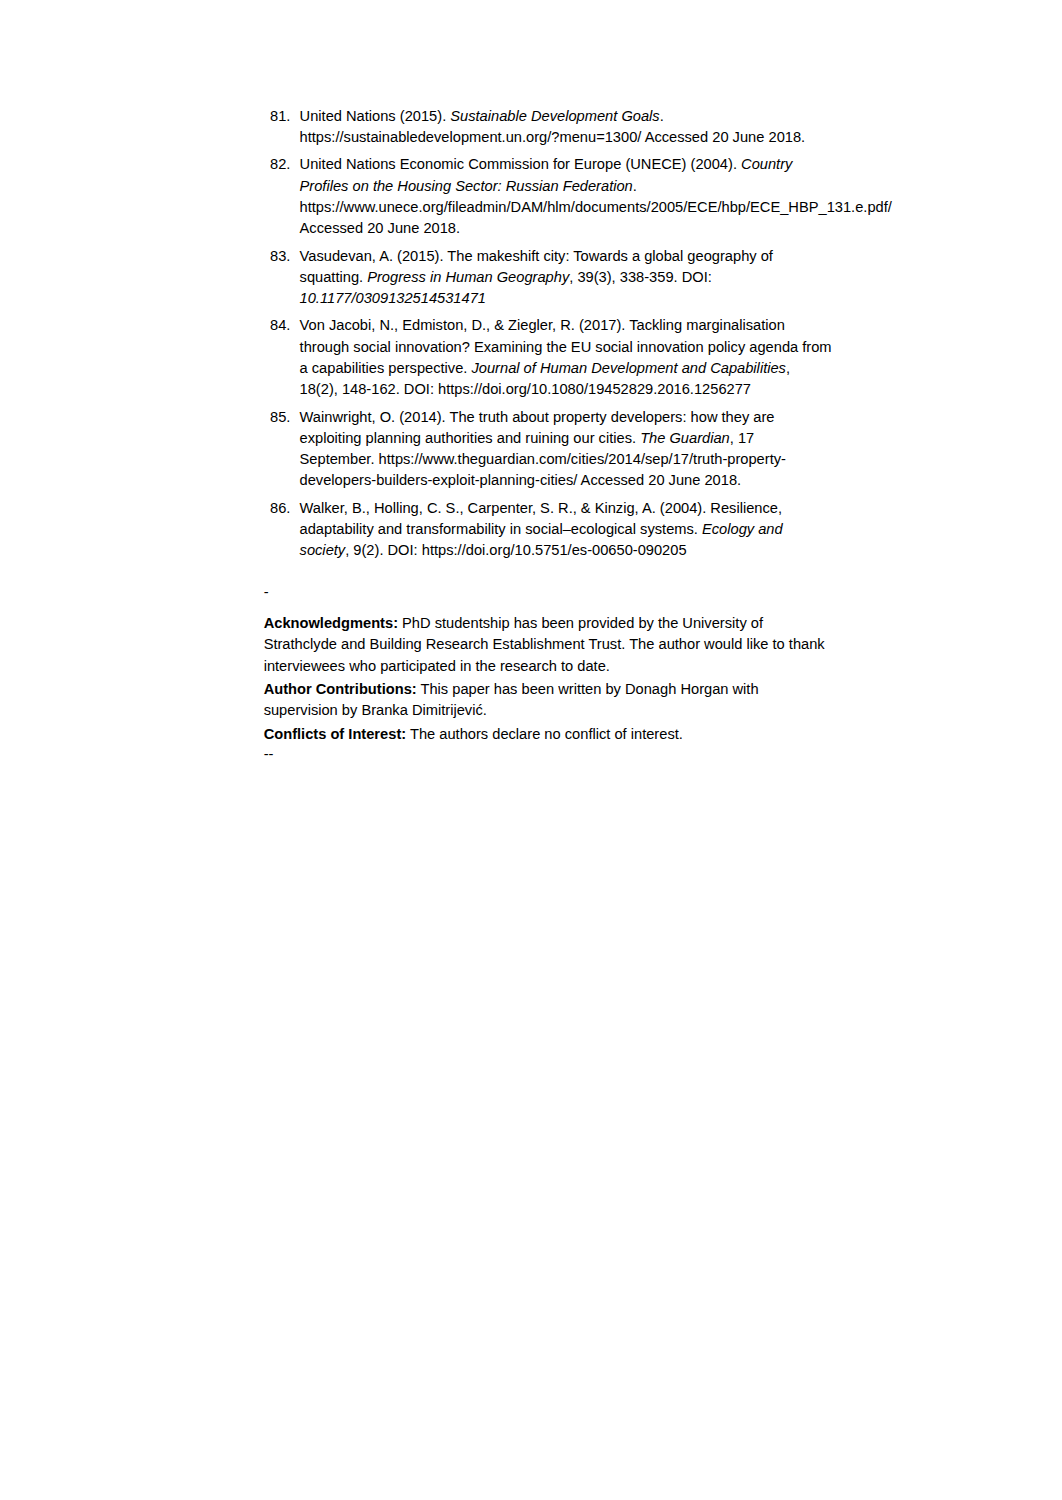United Nations (2015). Sustainable Development Goals. https://sustainabledevelopment.un.org/?menu=1300/ Accessed 20 June 2018.
United Nations Economic Commission for Europe (UNECE) (2004). Country Profiles on the Housing Sector: Russian Federation. https://www.unece.org/fileadmin/DAM/hlm/documents/2005/ECE/hbp/ECE_HBP_131.e.pdf/ Accessed 20 June 2018.
Vasudevan, A. (2015). The makeshift city: Towards a global geography of squatting. Progress in Human Geography, 39(3), 338-359. DOI: 10.1177/0309132514531471
Von Jacobi, N., Edmiston, D., & Ziegler, R. (2017). Tackling marginalisation through social innovation? Examining the EU social innovation policy agenda from a capabilities perspective. Journal of Human Development and Capabilities, 18(2), 148-162. DOI: https://doi.org/10.1080/19452829.2016.1256277
Wainwright, O. (2014). The truth about property developers: how they are exploiting planning authorities and ruining our cities. The Guardian, 17 September. https://www.theguardian.com/cities/2014/sep/17/truth-property-developers-builders-exploit-planning-cities/ Accessed 20 June 2018.
Walker, B., Holling, C. S., Carpenter, S. R., & Kinzig, A. (2004). Resilience, adaptability and transformability in social–ecological systems. Ecology and society, 9(2). DOI: https://doi.org/10.5751/es-00650-090205
-
Acknowledgments: PhD studentship has been provided by the University of Strathclyde and Building Research Establishment Trust. The author would like to thank interviewees who participated in the research to date.
Author Contributions: This paper has been written by Donagh Horgan with supervision by Branka Dimitrijević.
Conflicts of Interest: The authors declare no conflict of interest.
--